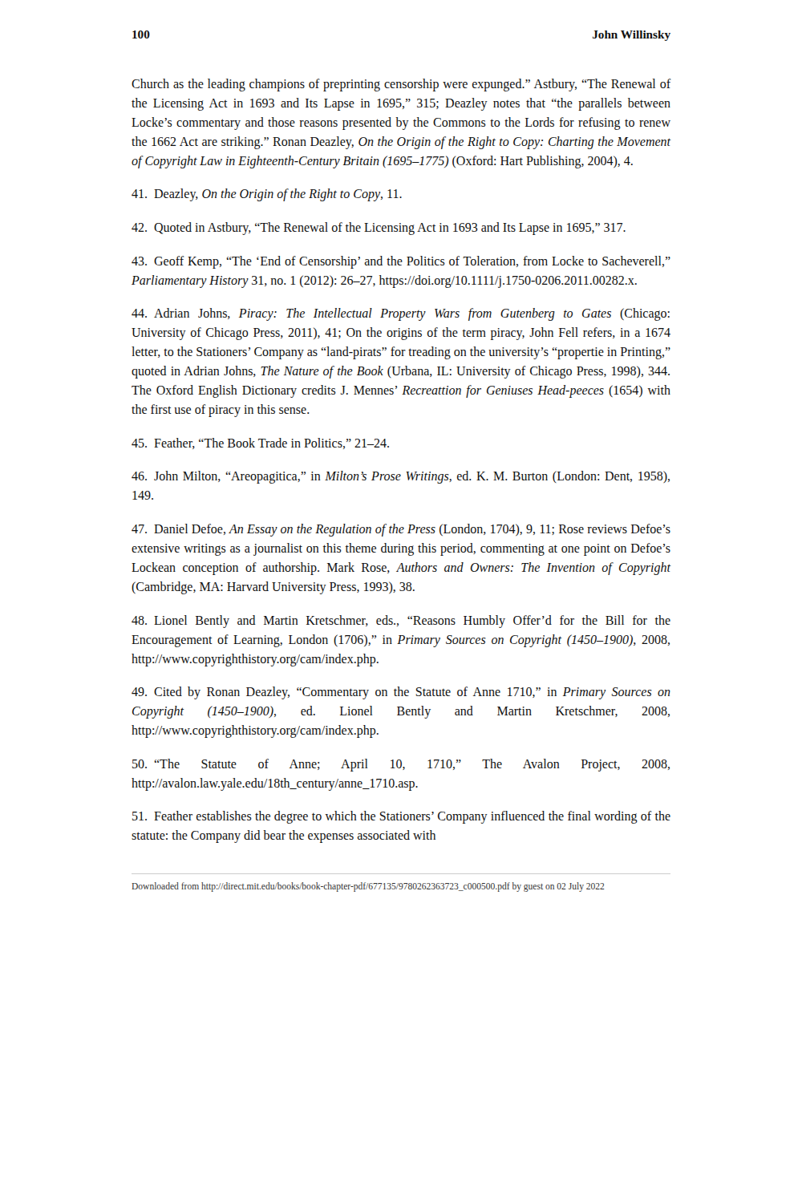100 John Willinsky
Church as the leading champions of preprinting censorship were expunged.” Astbury, “The Renewal of the Licensing Act in 1693 and Its Lapse in 1695,” 315; Deazley notes that “the parallels between Locke’s commentary and those reasons presented by the Commons to the Lords for refusing to renew the 1662 Act are striking.” Ronan Deazley, On the Origin of the Right to Copy: Charting the Movement of Copyright Law in Eighteenth-Century Britain (1695–1775) (Oxford: Hart Publishing, 2004), 4.
41. Deazley, On the Origin of the Right to Copy, 11.
42. Quoted in Astbury, “The Renewal of the Licensing Act in 1693 and Its Lapse in 1695,” 317.
43. Geoff Kemp, “The ‘End of Censorship’ and the Politics of Toleration, from Locke to Sacheverell,” Parliamentary History 31, no. 1 (2012): 26–27, https://doi.org/10.1111/j.1750-0206.2011.00282.x.
44. Adrian Johns, Piracy: The Intellectual Property Wars from Gutenberg to Gates (Chicago: University of Chicago Press, 2011), 41; On the origins of the term piracy, John Fell refers, in a 1674 letter, to the Stationers’ Company as “land-pirats” for treading on the university’s “propertie in Printing,” quoted in Adrian Johns, The Nature of the Book (Urbana, IL: University of Chicago Press, 1998), 344. The Oxford English Dictionary credits J. Mennes’ Recreattion for Geniuses Head-peeces (1654) with the first use of piracy in this sense.
45. Feather, “The Book Trade in Politics,” 21–24.
46. John Milton, “Areopagitica,” in Milton’s Prose Writings, ed. K. M. Burton (London: Dent, 1958), 149.
47. Daniel Defoe, An Essay on the Regulation of the Press (London, 1704), 9, 11; Rose reviews Defoe’s extensive writings as a journalist on this theme during this period, commenting at one point on Defoe’s Lockean conception of authorship. Mark Rose, Authors and Owners: The Invention of Copyright (Cambridge, MA: Harvard University Press, 1993), 38.
48. Lionel Bently and Martin Kretschmer, eds., “Reasons Humbly Offer’d for the Bill for the Encouragement of Learning, London (1706),” in Primary Sources on Copyright (1450–1900), 2008, http://www.copyrighthistory.org/cam/index.php.
49. Cited by Ronan Deazley, “Commentary on the Statute of Anne 1710,” in Primary Sources on Copyright (1450–1900), ed. Lionel Bently and Martin Kretschmer, 2008, http://www.copyrighthistory.org/cam/index.php.
50. “The Statute of Anne; April 10, 1710,” The Avalon Project, 2008, http://avalon.law.yale.edu/18th_century/anne_1710.asp.
51. Feather establishes the degree to which the Stationers’ Company influenced the final wording of the statute: the Company did bear the expenses associated with
Downloaded from http://direct.mit.edu/books/book-chapter-pdf/677135/9780262363723_c000500.pdf by guest on 02 July 2022